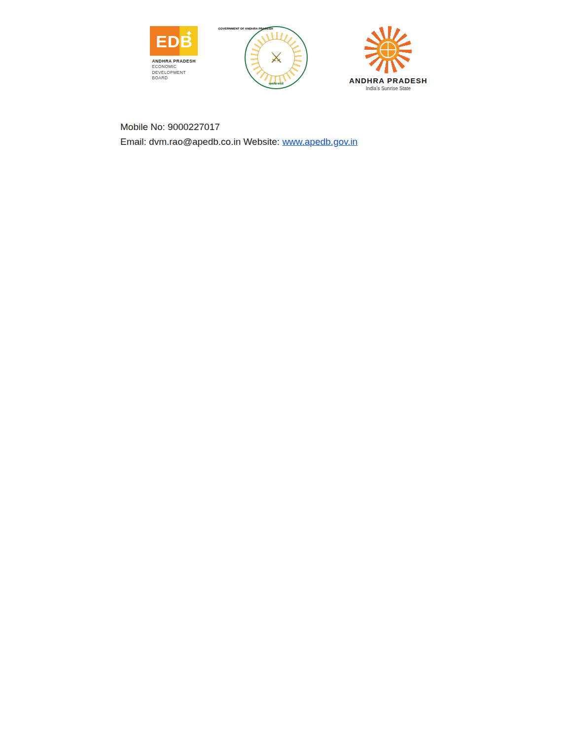✦
EDB
ANDHRA PRADESH ECONOMIC
DEVELOPMENT
BOARD
GOVERNMENT OF ANDHRA PRADESH
⚔
सत्यमेव जयते
ANDHRA PRADESH
India’s Sunrise State
Mobile No: 9000227017
Email: dvm.rao@apedb.co.in Website: www.apedb.gov.in